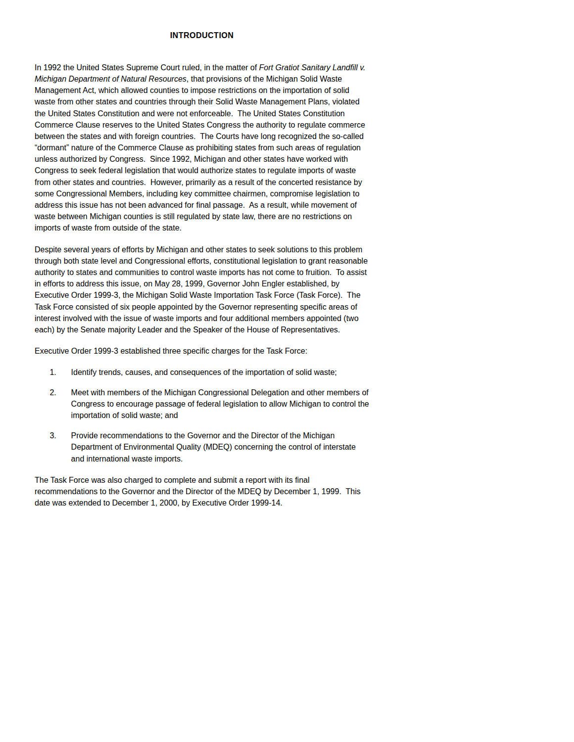INTRODUCTION
In 1992 the United States Supreme Court ruled, in the matter of Fort Gratiot Sanitary Landfill v. Michigan Department of Natural Resources, that provisions of the Michigan Solid Waste Management Act, which allowed counties to impose restrictions on the importation of solid waste from other states and countries through their Solid Waste Management Plans, violated the United States Constitution and were not enforceable. The United States Constitution Commerce Clause reserves to the United States Congress the authority to regulate commerce between the states and with foreign countries. The Courts have long recognized the so-called “dormant” nature of the Commerce Clause as prohibiting states from such areas of regulation unless authorized by Congress. Since 1992, Michigan and other states have worked with Congress to seek federal legislation that would authorize states to regulate imports of waste from other states and countries. However, primarily as a result of the concerted resistance by some Congressional Members, including key committee chairmen, compromise legislation to address this issue has not been advanced for final passage. As a result, while movement of waste between Michigan counties is still regulated by state law, there are no restrictions on imports of waste from outside of the state.
Despite several years of efforts by Michigan and other states to seek solutions to this problem through both state level and Congressional efforts, constitutional legislation to grant reasonable authority to states and communities to control waste imports has not come to fruition. To assist in efforts to address this issue, on May 28, 1999, Governor John Engler established, by Executive Order 1999-3, the Michigan Solid Waste Importation Task Force (Task Force). The Task Force consisted of six people appointed by the Governor representing specific areas of interest involved with the issue of waste imports and four additional members appointed (two each) by the Senate majority Leader and the Speaker of the House of Representatives.
Executive Order 1999-3 established three specific charges for the Task Force:
Identify trends, causes, and consequences of the importation of solid waste;
Meet with members of the Michigan Congressional Delegation and other members of Congress to encourage passage of federal legislation to allow Michigan to control the importation of solid waste; and
Provide recommendations to the Governor and the Director of the Michigan Department of Environmental Quality (MDEQ) concerning the control of interstate and international waste imports.
The Task Force was also charged to complete and submit a report with its final recommendations to the Governor and the Director of the MDEQ by December 1, 1999. This date was extended to December 1, 2000, by Executive Order 1999-14.